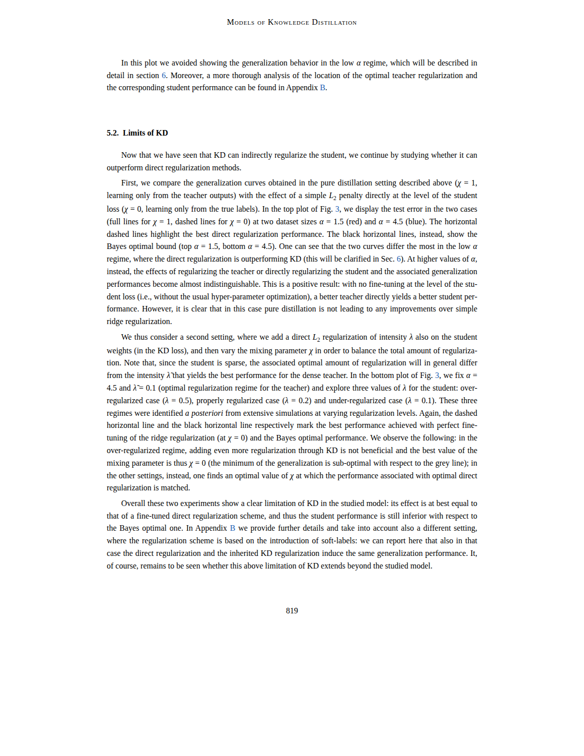Models of Knowledge Distillation
In this plot we avoided showing the generalization behavior in the low α regime, which will be described in detail in section 6. Moreover, a more thorough analysis of the location of the optimal teacher regularization and the corresponding student performance can be found in Appendix B.
5.2. Limits of KD
Now that we have seen that KD can indirectly regularize the student, we continue by studying whether it can outperform direct regularization methods.
First, we compare the generalization curves obtained in the pure distillation setting described above (χ = 1, learning only from the teacher outputs) with the effect of a simple L2 penalty directly at the level of the student loss (χ = 0, learning only from the true labels). In the top plot of Fig. 3, we display the test error in the two cases (full lines for χ = 1, dashed lines for χ = 0) at two dataset sizes α = 1.5 (red) and α = 4.5 (blue). The horizontal dashed lines highlight the best direct regularization performance. The black horizontal lines, instead, show the Bayes optimal bound (top α = 1.5, bottom α = 4.5). One can see that the two curves differ the most in the low α regime, where the direct regularization is outperforming KD (this will be clarified in Sec. 6). At higher values of α, instead, the effects of regularizing the teacher or directly regularizing the student and the associated generalization performances become almost indistinguishable. This is a positive result: with no fine-tuning at the level of the student loss (i.e., without the usual hyper-parameter optimization), a better teacher directly yields a better student performance. However, it is clear that in this case pure distillation is not leading to any improvements over simple ridge regularization.
We thus consider a second setting, where we add a direct L2 regularization of intensity λ also on the student weights (in the KD loss), and then vary the mixing parameter χ in order to balance the total amount of regularization. Note that, since the student is sparse, the associated optimal amount of regularization will in general differ from the intensity λ̃ that yields the best performance for the dense teacher. In the bottom plot of Fig. 3, we fix α = 4.5 and λ̃ = 0.1 (optimal regularization regime for the teacher) and explore three values of λ for the student: over-regularized case (λ = 0.5), properly regularized case (λ = 0.2) and under-regularized case (λ = 0.1). These three regimes were identified a posteriori from extensive simulations at varying regularization levels. Again, the dashed horizontal line and the black horizontal line respectively mark the best performance achieved with perfect fine-tuning of the ridge regularization (at χ = 0) and the Bayes optimal performance. We observe the following: in the over-regularized regime, adding even more regularization through KD is not beneficial and the best value of the mixing parameter is thus χ = 0 (the minimum of the generalization is sub-optimal with respect to the grey line); in the other settings, instead, one finds an optimal value of χ at which the performance associated with optimal direct regularization is matched.
Overall these two experiments show a clear limitation of KD in the studied model: its effect is at best equal to that of a fine-tuned direct regularization scheme, and thus the student performance is still inferior with respect to the Bayes optimal one. In Appendix B we provide further details and take into account also a different setting, where the regularization scheme is based on the introduction of soft-labels: we can report here that also in that case the direct regularization and the inherited KD regularization induce the same generalization performance. It, of course, remains to be seen whether this above limitation of KD extends beyond the studied model.
819